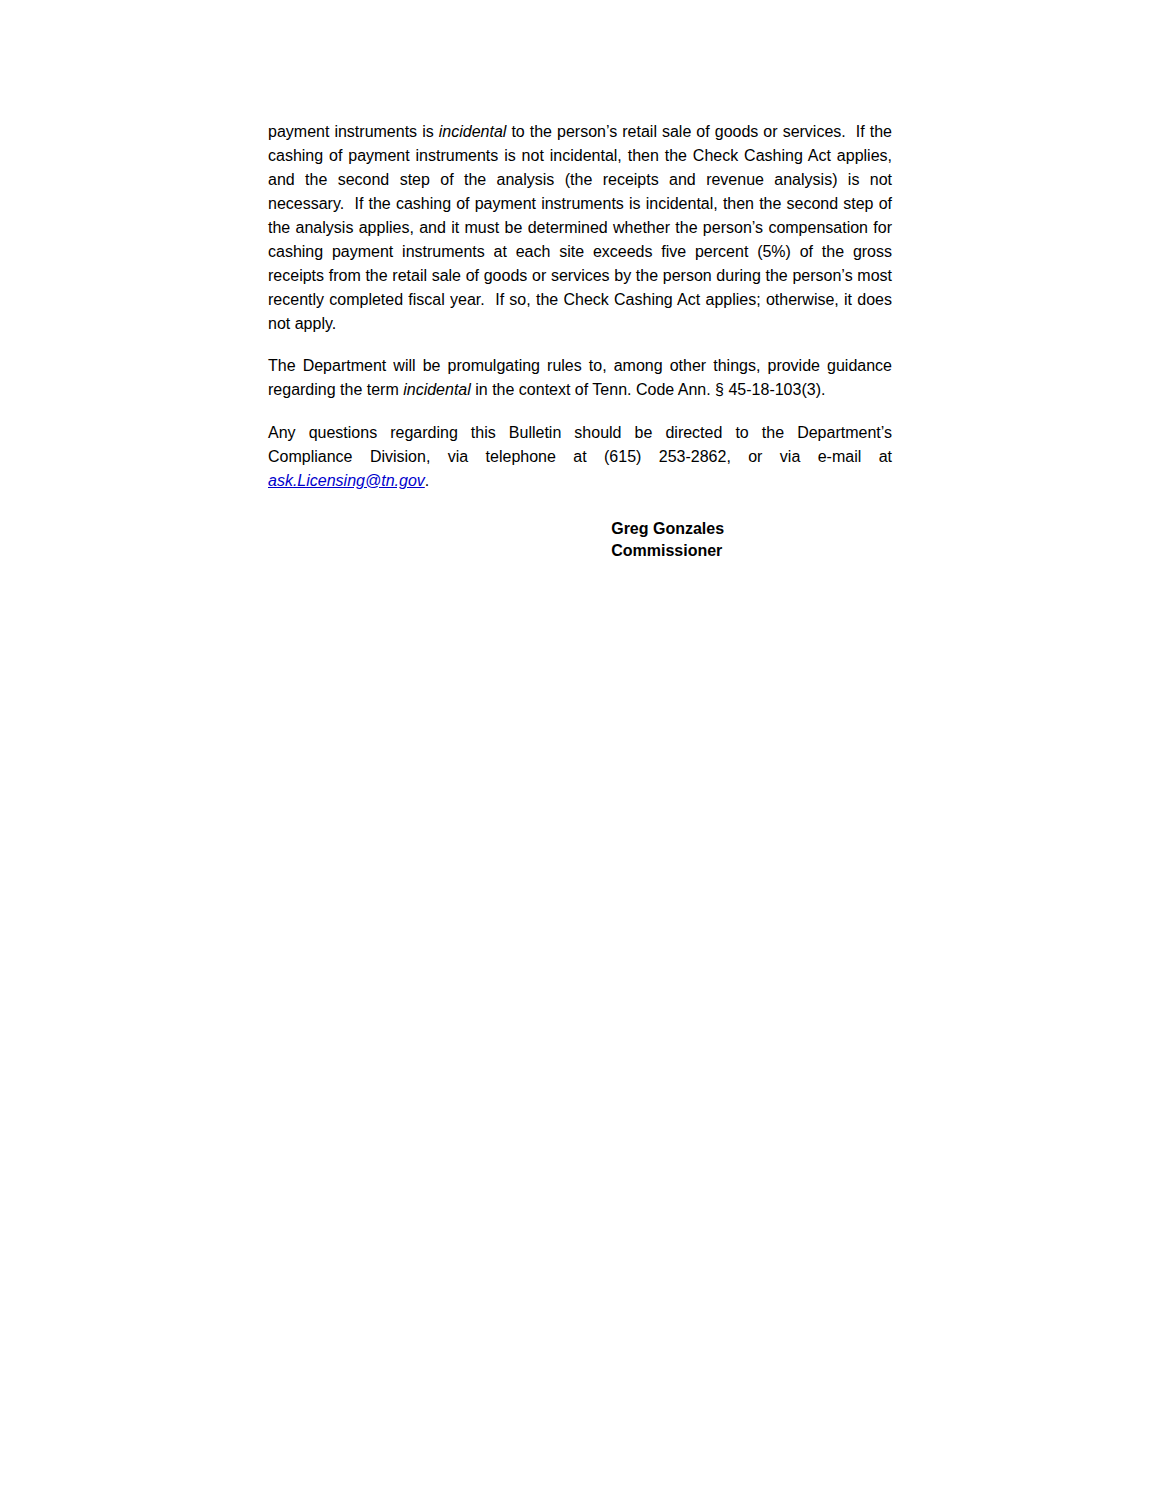payment instruments is incidental to the person’s retail sale of goods or services. If the cashing of payment instruments is not incidental, then the Check Cashing Act applies, and the second step of the analysis (the receipts and revenue analysis) is not necessary. If the cashing of payment instruments is incidental, then the second step of the analysis applies, and it must be determined whether the person’s compensation for cashing payment instruments at each site exceeds five percent (5%) of the gross receipts from the retail sale of goods or services by the person during the person’s most recently completed fiscal year. If so, the Check Cashing Act applies; otherwise, it does not apply.
The Department will be promulgating rules to, among other things, provide guidance regarding the term incidental in the context of Tenn. Code Ann. § 45-18-103(3).
Any questions regarding this Bulletin should be directed to the Department’s Compliance Division, via telephone at (615) 253-2862, or via e-mail at ask.Licensing@tn.gov.
Greg Gonzales Commissioner